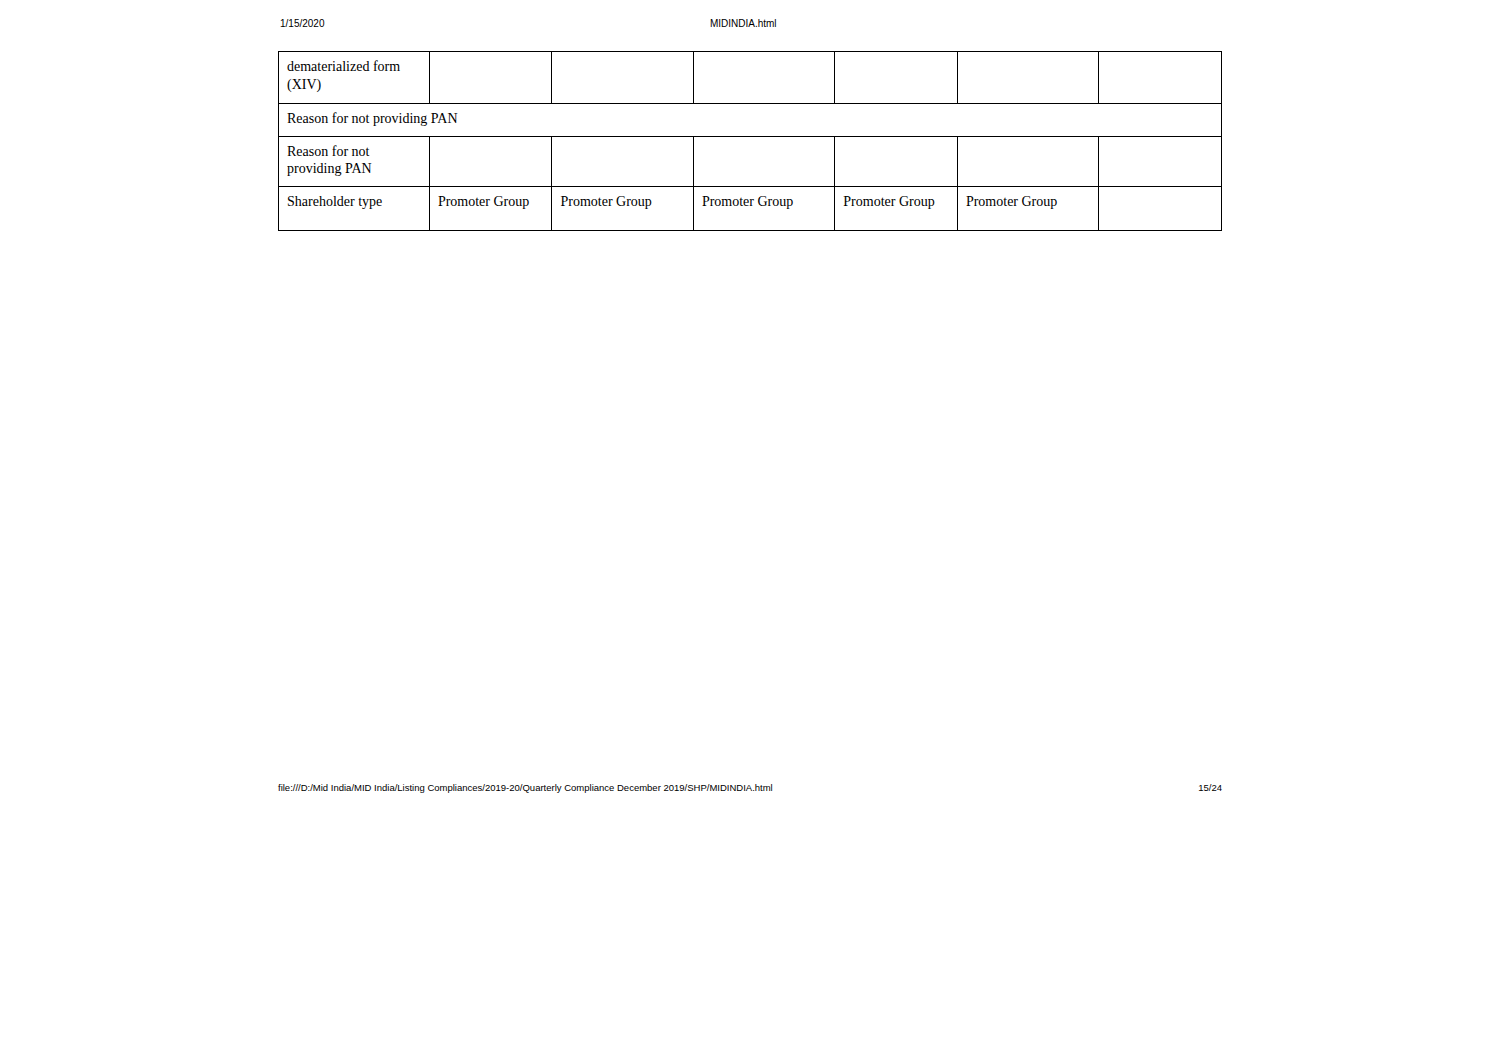1/15/2020
MIDINDIA.html
| dematerialized form (XIV) | | | | | | |
| Reason for not providing PAN |
| Reason for not providing PAN | | | | | | |
| Shareholder type | Promoter Group | Promoter Group | Promoter Group | Promoter Group | Promoter Group | |
file:///D:/Mid India/MID India/Listing Compliances/2019-20/Quarterly Compliance December 2019/SHP/MIDINDIA.html
15/24